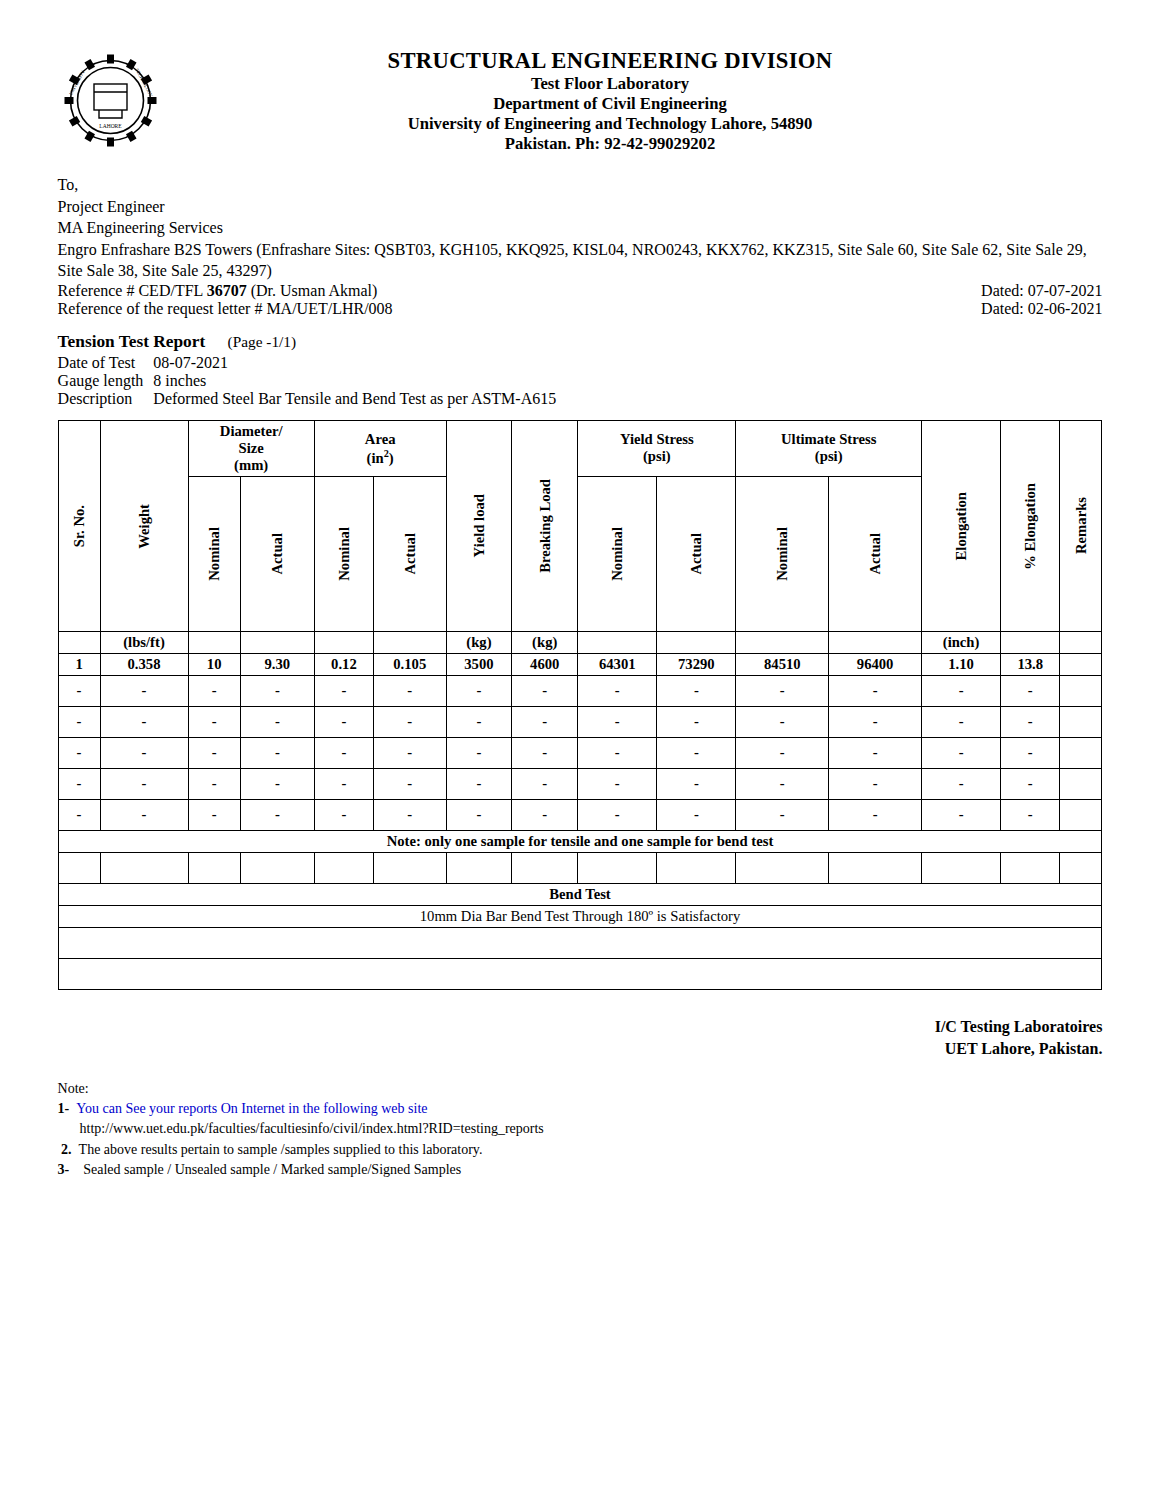LAHORE UNIVERSITY TECHNOLOGY
STRUCTURAL ENGINEERING DIVISION
Test Floor Laboratory
Department of Civil Engineering
University of Engineering and Technology Lahore, 54890
Pakistan. Ph: 92-42-99029202
To,
Project Engineer
MA Engineering Services
Engro Enfrashare B2S Towers (Enfrashare Sites: QSBT03, KGH105, KKQ925, KISL04, NRO0243, KKX762, KKZ315, Site Sale 60, Site Sale 62, Site Sale 29, Site Sale 38, Site Sale 25, 43297)
Reference # CED/TFL 36707 (Dr. Usman Akmal)
Dated: 07-07-2021
Reference of the request letter # MA/UET/LHR/008
Dated: 02-06-2021
Tension Test Report (Page -1/1)
| Date of Test | 08-07-2021 |
| Gauge length | 8 inches |
| Description | Deformed Steel Bar Tensile and Bend Test as per ASTM-A615 |
| Sr. No. | Weight | Diameter/ Size (mm) | Area (in 2 ) | Yield load | Breaking Load | Yield Stress (psi) | Ultimate Stress (psi) | Elongation | % Elongation | Remarks |
| --- | --- | --- | --- | --- | --- | --- | --- | --- | --- | --- |
| Nominal | Actual | Nominal | Actual | Nominal | Actual | Nominal | Actual |
| | (lbs/ft) | | | | | (kg) | (kg) | | | | | (inch) | | |
| 1 | 0.358 | 10 | 9.30 | 0.12 | 0.105 | 3500 | 4600 | 64301 | 73290 | 84510 | 96400 | 1.10 | 13.8 | |
| - | - | - | - | - | - | - | - | - | - | - | - | - | - | |
| - | - | - | - | - | - | - | - | - | - | - | - | - | - | |
| - | - | - | - | - | - | - | - | - | - | - | - | - | - | |
| - | - | - | - | - | - | - | - | - | - | - | - | - | - | |
| - | - | - | - | - | - | - | - | - | - | - | - | - | - | |
| Note: only one sample for tensile and one sample for bend test |
| Bend Test |
| 10mm Dia Bar Bend Test Through 180º is Satisfactory |
I/C Testing Laboratoires
UET Lahore, Pakistan.
Note:
1- You can See your reports On Internet in the following web site
http://www.uet.edu.pk/faculties/facultiesinfo/civil/index.html?RID=testing_reports
2. The above results pertain to sample /samples supplied to this laboratory.
3- Sealed sample / Unsealed sample / Marked sample/Signed Samples